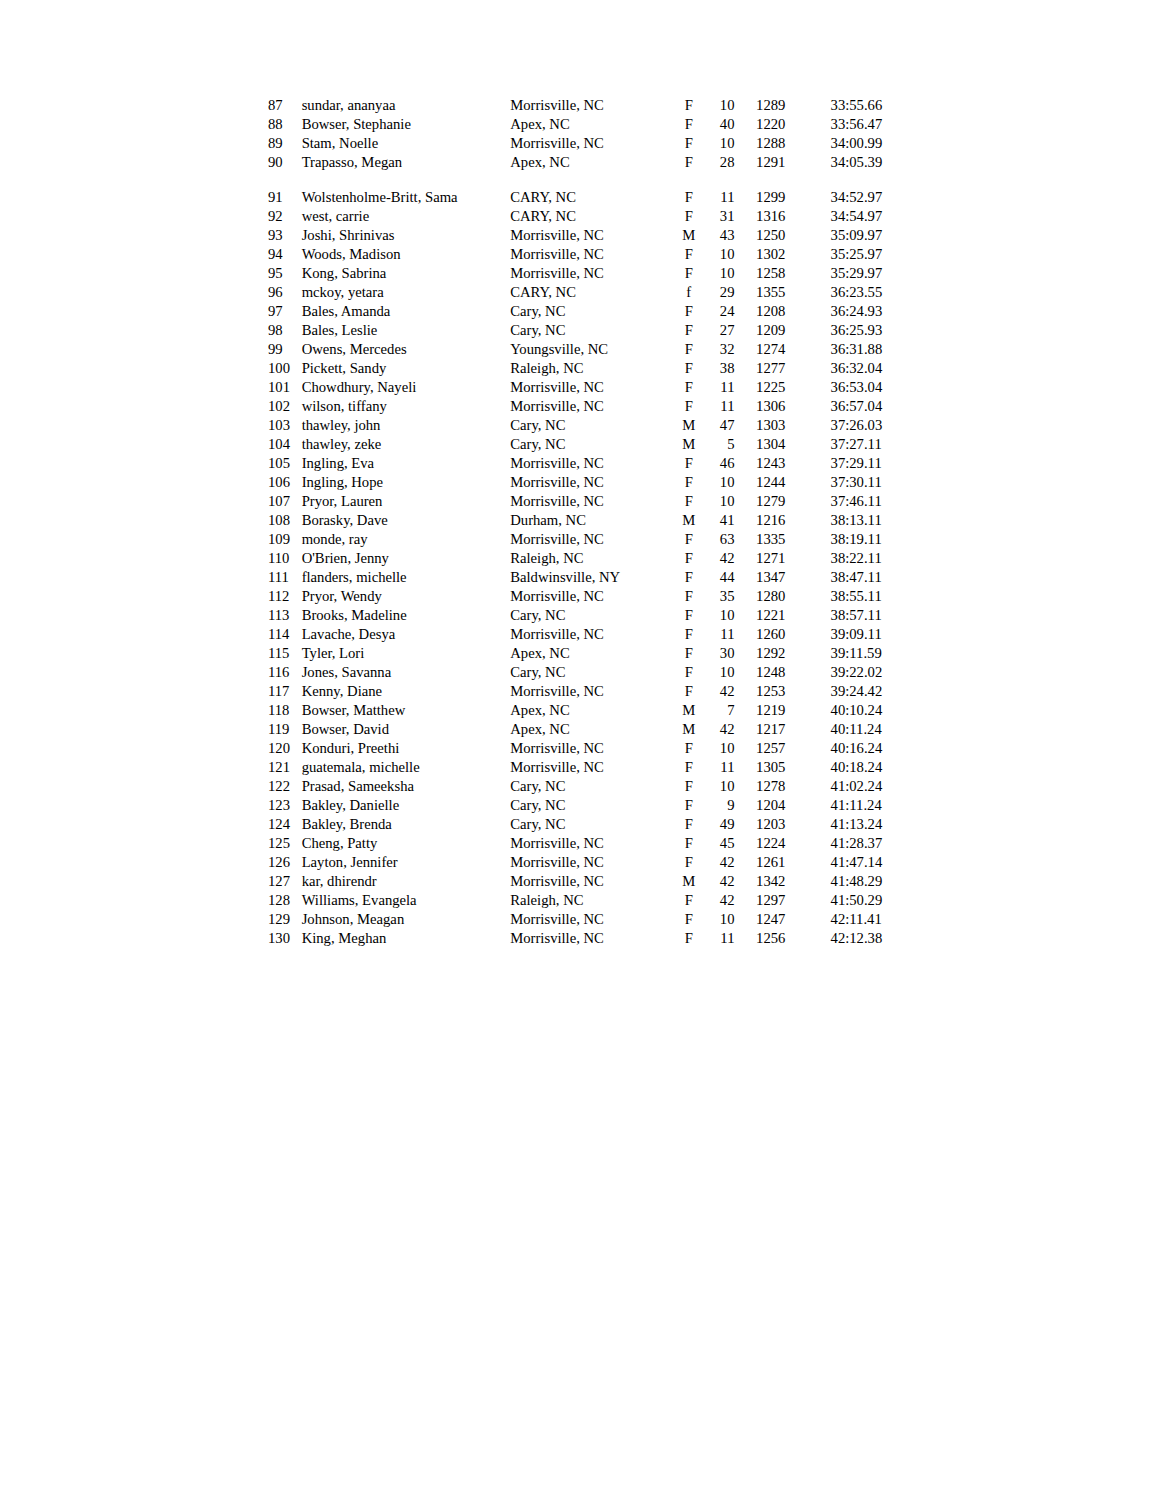| 87 | sundar, ananyaa | Morrisville, NC | F | 10 | 1289 | 33:55.66 |
| 88 | Bowser, Stephanie | Apex, NC | F | 40 | 1220 | 33:56.47 |
| 89 | Stam, Noelle | Morrisville, NC | F | 10 | 1288 | 34:00.99 |
| 90 | Trapasso, Megan | Apex, NC | F | 28 | 1291 | 34:05.39 |
| 91 | Wolstenholme-Britt, Sama | CARY, NC | F | 11 | 1299 | 34:52.97 |
| 92 | west, carrie | CARY, NC | F | 31 | 1316 | 34:54.97 |
| 93 | Joshi, Shrinivas | Morrisville, NC | M | 43 | 1250 | 35:09.97 |
| 94 | Woods, Madison | Morrisville, NC | F | 10 | 1302 | 35:25.97 |
| 95 | Kong, Sabrina | Morrisville, NC | F | 10 | 1258 | 35:29.97 |
| 96 | mckoy, yetara | CARY, NC | f | 29 | 1355 | 36:23.55 |
| 97 | Bales, Amanda | Cary, NC | F | 24 | 1208 | 36:24.93 |
| 98 | Bales, Leslie | Cary, NC | F | 27 | 1209 | 36:25.93 |
| 99 | Owens, Mercedes | Youngsville, NC | F | 32 | 1274 | 36:31.88 |
| 100 | Pickett, Sandy | Raleigh, NC | F | 38 | 1277 | 36:32.04 |
| 101 | Chowdhury, Nayeli | Morrisville, NC | F | 11 | 1225 | 36:53.04 |
| 102 | wilson, tiffany | Morrisville, NC | F | 11 | 1306 | 36:57.04 |
| 103 | thawley, john | Cary, NC | M | 47 | 1303 | 37:26.03 |
| 104 | thawley, zeke | Cary, NC | M | 5 | 1304 | 37:27.11 |
| 105 | Ingling, Eva | Morrisville, NC | F | 46 | 1243 | 37:29.11 |
| 106 | Ingling, Hope | Morrisville, NC | F | 10 | 1244 | 37:30.11 |
| 107 | Pryor, Lauren | Morrisville, NC | F | 10 | 1279 | 37:46.11 |
| 108 | Borasky, Dave | Durham, NC | M | 41 | 1216 | 38:13.11 |
| 109 | monde, ray | Morrisville, NC | F | 63 | 1335 | 38:19.11 |
| 110 | O'Brien, Jenny | Raleigh, NC | F | 42 | 1271 | 38:22.11 |
| 111 | flanders, michelle | Baldwinsville, NY | F | 44 | 1347 | 38:47.11 |
| 112 | Pryor, Wendy | Morrisville, NC | F | 35 | 1280 | 38:55.11 |
| 113 | Brooks, Madeline | Cary, NC | F | 10 | 1221 | 38:57.11 |
| 114 | Lavache, Desya | Morrisville, NC | F | 11 | 1260 | 39:09.11 |
| 115 | Tyler, Lori | Apex, NC | F | 30 | 1292 | 39:11.59 |
| 116 | Jones, Savanna | Cary, NC | F | 10 | 1248 | 39:22.02 |
| 117 | Kenny, Diane | Morrisville, NC | F | 42 | 1253 | 39:24.42 |
| 118 | Bowser, Matthew | Apex, NC | M | 7 | 1219 | 40:10.24 |
| 119 | Bowser, David | Apex, NC | M | 42 | 1217 | 40:11.24 |
| 120 | Konduri, Preethi | Morrisville, NC | F | 10 | 1257 | 40:16.24 |
| 121 | guatemala, michelle | Morrisville, NC | F | 11 | 1305 | 40:18.24 |
| 122 | Prasad, Sameeksha | Cary, NC | F | 10 | 1278 | 41:02.24 |
| 123 | Bakley, Danielle | Cary, NC | F | 9 | 1204 | 41:11.24 |
| 124 | Bakley, Brenda | Cary, NC | F | 49 | 1203 | 41:13.24 |
| 125 | Cheng, Patty | Morrisville, NC | F | 45 | 1224 | 41:28.37 |
| 126 | Layton, Jennifer | Morrisville, NC | F | 42 | 1261 | 41:47.14 |
| 127 | kar, dhirendr | Morrisville, NC | M | 42 | 1342 | 41:48.29 |
| 128 | Williams, Evangela | Raleigh, NC | F | 42 | 1297 | 41:50.29 |
| 129 | Johnson, Meagan | Morrisville, NC | F | 10 | 1247 | 42:11.41 |
| 130 | King, Meghan | Morrisville, NC | F | 11 | 1256 | 42:12.38 |